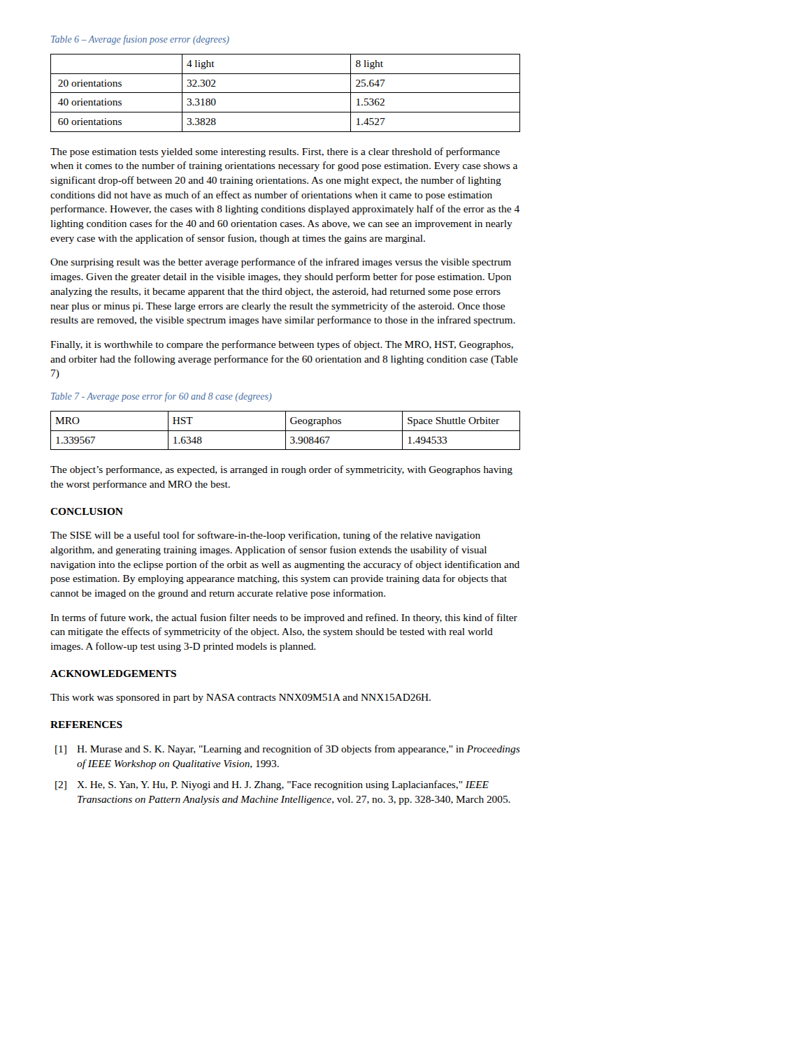Table 6 – Average fusion pose error (degrees)
| | 4 light | 8 light |
| 20 orientations | 32.302 | 25.647 |
| 40 orientations | 3.3180 | 1.5362 |
| 60 orientations | 3.3828 | 1.4527 |
The pose estimation tests yielded some interesting results. First, there is a clear threshold of performance when it comes to the number of training orientations necessary for good pose estimation. Every case shows a significant drop-off between 20 and 40 training orientations. As one might expect, the number of lighting conditions did not have as much of an effect as number of orientations when it came to pose estimation performance. However, the cases with 8 lighting conditions displayed approximately half of the error as the 4 lighting condition cases for the 40 and 60 orientation cases. As above, we can see an improvement in nearly every case with the application of sensor fusion, though at times the gains are marginal.
One surprising result was the better average performance of the infrared images versus the visible spectrum images. Given the greater detail in the visible images, they should perform better for pose estimation. Upon analyzing the results, it became apparent that the third object, the asteroid, had returned some pose errors near plus or minus pi. These large errors are clearly the result the symmetricity of the asteroid. Once those results are removed, the visible spectrum images have similar performance to those in the infrared spectrum.
Finally, it is worthwhile to compare the performance between types of object. The MRO, HST, Geographos, and orbiter had the following average performance for the 60 orientation and 8 lighting condition case (Table 7)
Table 7 - Average pose error for 60 and 8 case (degrees)
| MRO | HST | Geographos | Space Shuttle Orbiter |
| 1.339567 | 1.6348 | 3.908467 | 1.494533 |
The object’s performance, as expected, is arranged in rough order of symmetricity, with Geographos having the worst performance and MRO the best.
CONCLUSION
The SISE will be a useful tool for software-in-the-loop verification, tuning of the relative navigation algorithm, and generating training images. Application of sensor fusion extends the usability of visual navigation into the eclipse portion of the orbit as well as augmenting the accuracy of object identification and pose estimation. By employing appearance matching, this system can provide training data for objects that cannot be imaged on the ground and return accurate relative pose information.
In terms of future work, the actual fusion filter needs to be improved and refined. In theory, this kind of filter can mitigate the effects of symmetricity of the object. Also, the system should be tested with real world images. A follow-up test using 3-D printed models is planned.
ACKNOWLEDGEMENTS
This work was sponsored in part by NASA contracts NNX09M51A and NNX15AD26H.
REFERENCES
H. Murase and S. K. Nayar, "Learning and recognition of 3D objects from appearance," in Proceedings of IEEE Workshop on Qualitative Vision, 1993.
X. He, S. Yan, Y. Hu, P. Niyogi and H. J. Zhang, "Face recognition using Laplacianfaces," IEEE Transactions on Pattern Analysis and Machine Intelligence, vol. 27, no. 3, pp. 328-340, March 2005.